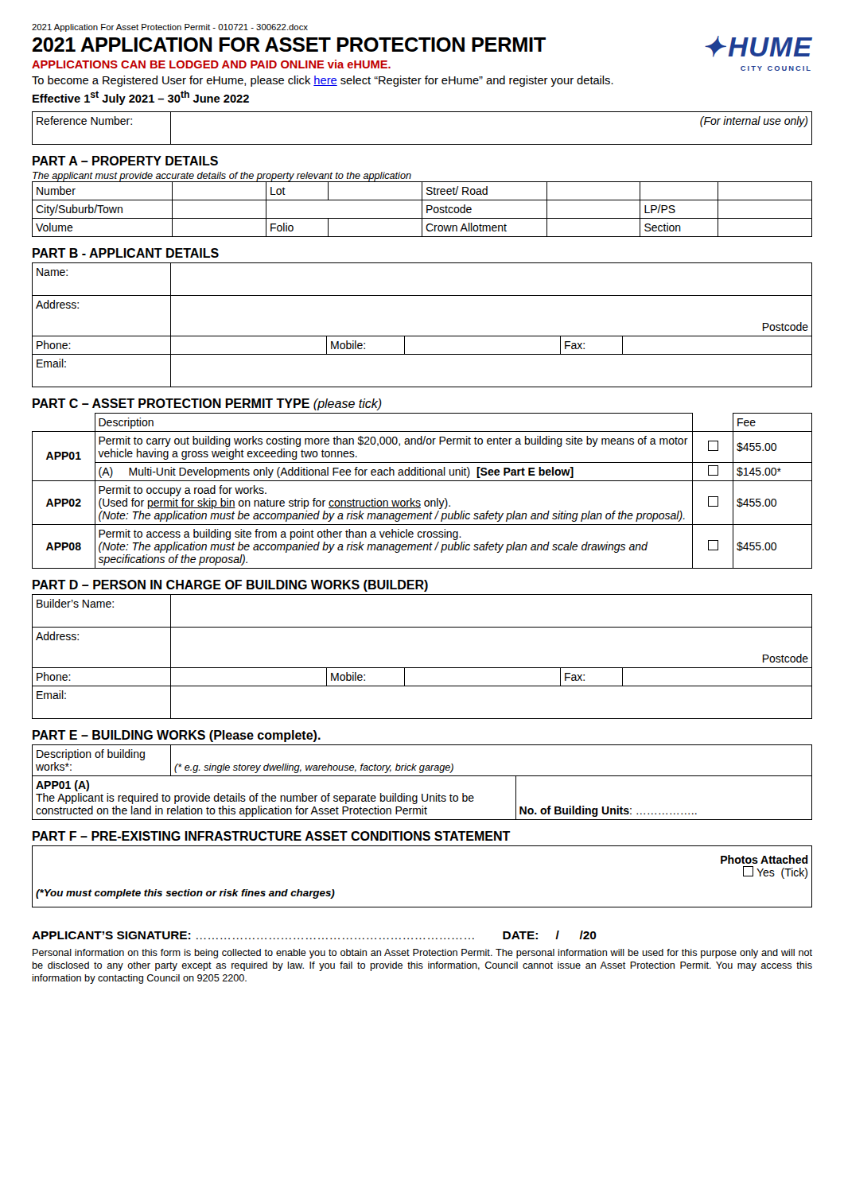2021 Application For Asset Protection Permit - 010721 - 300622.docx
✦HUME
CITY COUNCIL
2021 APPLICATION FOR ASSET PROTECTION PERMIT
APPLICATIONS CAN BE LODGED AND PAID ONLINE via eHUME.
To become a Registered User for eHume, please click here select “Register for eHume” and register your details.
Effective 1st July 2021 – 30th June 2022
| Reference Number: | ( For internal use only ) |
PART A – PROPERTY DETAILS
The applicant must provide accurate details of the property relevant to the application
| Number | | Lot | | Street/ Road | | | |
| City/Suburb/Town | | | Postcode | | LP/PS | |
| Volume | | Folio | | Crown Allotment | | Section | |
PART B - APPLICANT DETAILS
| Name: | |
| Address: | Postcode |
| Phone: | | Mobile: | | Fax: | |
| Email: | |
PART C – ASSET PROTECTION PERMIT TYPE (please tick)
| | Description | | Fee |
| APP01 | Permit to carry out building works costing more than $20,000, and/or Permit to enter a building site by means of a motor vehicle having a gross weight exceeding two tonnes. | | $455.00 |
| (A) Multi-Unit Developments only (Additional Fee for each additional unit) [See Part E below] | | $145.00* |
| APP02 | Permit to occupy a road for works. (Used for permit for skip bin on nature strip for construction works only). (Note: The application must be accompanied by a risk management / public safety plan and siting plan of the proposal). | | $455.00 |
| APP08 | Permit to access a building site from a point other than a vehicle crossing. (Note: The application must be accompanied by a risk management / public safety plan and scale drawings and specifications of the proposal). | | $455.00 |
PART D – PERSON IN CHARGE OF BUILDING WORKS (BUILDER)
| Builder’s Name: | |
| Address: | Postcode |
| Phone: | | Mobile: | | Fax: | |
| Email: | |
PART E – BUILDING WORKS (Please complete).
| Description of building works*: | (* e.g. single storey dwelling, warehouse, factory, brick garage) |
| APP01 (A) The Applicant is required to provide details of the number of separate building Units to be constructed on the land in relation to this application for Asset Protection Permit | No. of Building Units : …………….. |
PART F – PRE-EXISTING INFRASTRUCTURE ASSET CONDITIONS STATEMENT
| Photos Attached Yes (Tick) (*You must complete this section or risk fines and charges) |
APPLICANT’S SIGNATURE: …………………………………………………………… DATE: / /20
Personal information on this form is being collected to enable you to obtain an Asset Protection Permit. The personal information will be used for this purpose only and will not be disclosed to any other party except as required by law. If you fail to provide this information, Council cannot issue an Asset Protection Permit. You may access this information by contacting Council on 9205 2200.